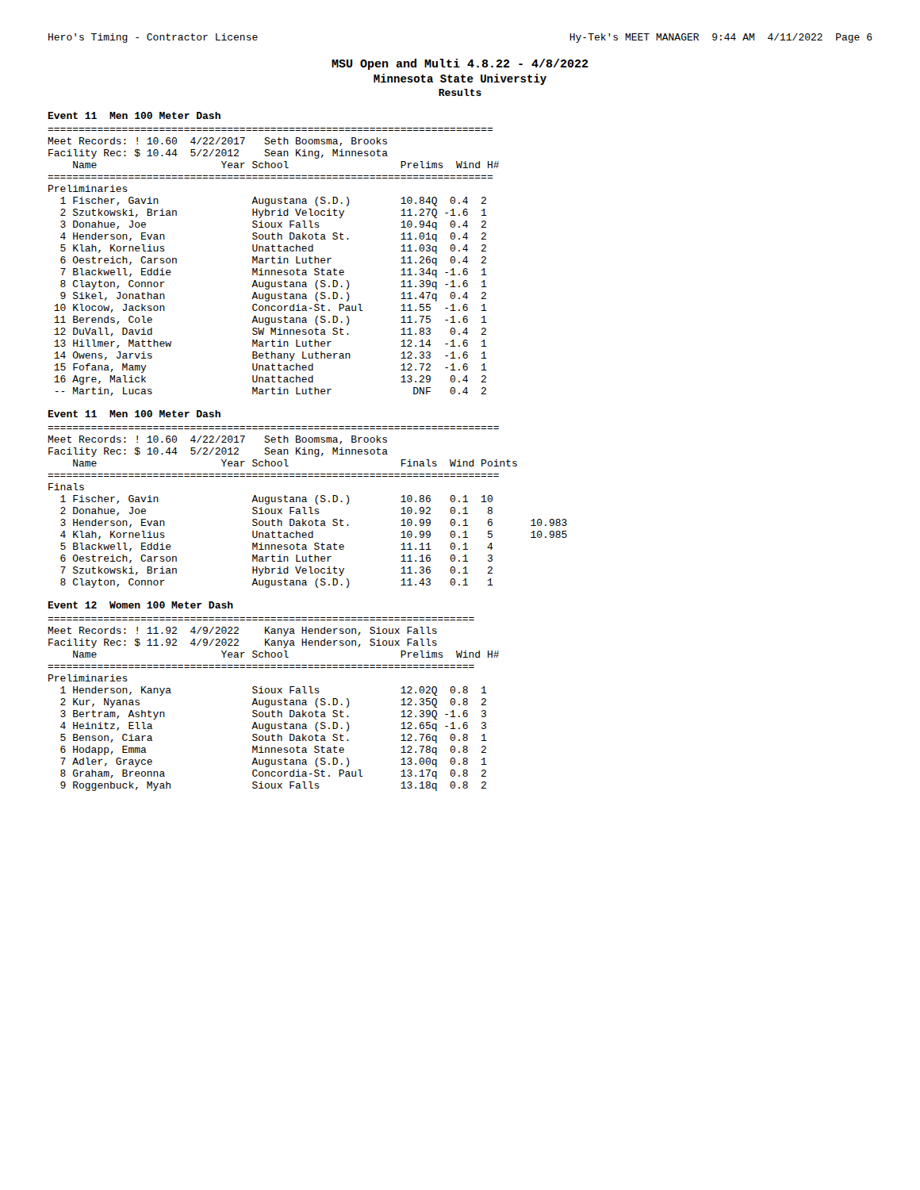Hero's Timing - Contractor License Hy-Tek's MEET MANAGER 9:44 AM 4/11/2022 Page 6
MSU Open and Multi 4.8.22 - 4/8/2022
Minnesota State Universtiy
Results
Event 11 Men 100 Meter Dash
========================================================================
Meet Records: ! 10.60  4/22/2017   Seth Boomsma, Brooks
Facility Rec: $ 10.44  5/2/2012    Sean King, Minnesota
    Name                    Year School                  Prelims  Wind H#
========================================================================
Preliminaries
  1 Fischer, Gavin               Augustana (S.D.)        10.84Q  0.4  2
  2 Szutkowski, Brian            Hybrid Velocity         11.27Q -1.6  1
  3 Donahue, Joe                 Sioux Falls             10.94q  0.4  2
  4 Henderson, Evan              South Dakota St.        11.01q  0.4  2
  5 Klah, Kornelius              Unattached              11.03q  0.4  2
  6 Oestreich, Carson            Martin Luther           11.26q  0.4  2
  7 Blackwell, Eddie             Minnesota State         11.34q -1.6  1
  8 Clayton, Connor              Augustana (S.D.)        11.39q -1.6  1
  9 Sikel, Jonathan              Augustana (S.D.)        11.47q  0.4  2
 10 Klocow, Jackson              Concordia-St. Paul      11.55  -1.6  1
 11 Berends, Cole                Augustana (S.D.)        11.75  -1.6  1
 12 DuVall, David                SW Minnesota St.        11.83   0.4  2
 13 Hillmer, Matthew             Martin Luther           12.14  -1.6  1
 14 Owens, Jarvis                Bethany Lutheran        12.33  -1.6  1
 15 Fofana, Mamy                 Unattached              12.72  -1.6  1
 16 Agre, Malick                 Unattached              13.29   0.4  2
 -- Martin, Lucas                Martin Luther             DNF   0.4  2
Event 11 Men 100 Meter Dash
=========================================================================
Meet Records: ! 10.60  4/22/2017   Seth Boomsma, Brooks
Facility Rec: $ 10.44  5/2/2012    Sean King, Minnesota
    Name                    Year School                  Finals  Wind Points
=========================================================================
Finals
  1 Fischer, Gavin               Augustana (S.D.)        10.86   0.1  10
  2 Donahue, Joe                 Sioux Falls             10.92   0.1   8
  3 Henderson, Evan              South Dakota St.        10.99   0.1   6      10.983
  4 Klah, Kornelius              Unattached              10.99   0.1   5      10.985
  5 Blackwell, Eddie             Minnesota State         11.11   0.1   4
  6 Oestreich, Carson            Martin Luther           11.16   0.1   3
  7 Szutkowski, Brian            Hybrid Velocity         11.36   0.1   2
  8 Clayton, Connor              Augustana (S.D.)        11.43   0.1   1
Event 12 Women 100 Meter Dash
=====================================================================
Meet Records: ! 11.92  4/9/2022    Kanya Henderson, Sioux Falls
Facility Rec: $ 11.92  4/9/2022    Kanya Henderson, Sioux Falls
    Name                    Year School                  Prelims  Wind H#
=====================================================================
Preliminaries
  1 Henderson, Kanya             Sioux Falls             12.02Q  0.8  1
  2 Kur, Nyanas                  Augustana (S.D.)        12.35Q  0.8  2
  3 Bertram, Ashtyn              South Dakota St.        12.39Q -1.6  3
  4 Heinitz, Ella                Augustana (S.D.)        12.65q -1.6  3
  5 Benson, Ciara                South Dakota St.        12.76q  0.8  1
  6 Hodapp, Emma                 Minnesota State         12.78q  0.8  2
  7 Adler, Grayce                Augustana (S.D.)        13.00q  0.8  1
  8 Graham, Breonna              Concordia-St. Paul      13.17q  0.8  2
  9 Roggenbuck, Myah             Sioux Falls             13.18q  0.8  2